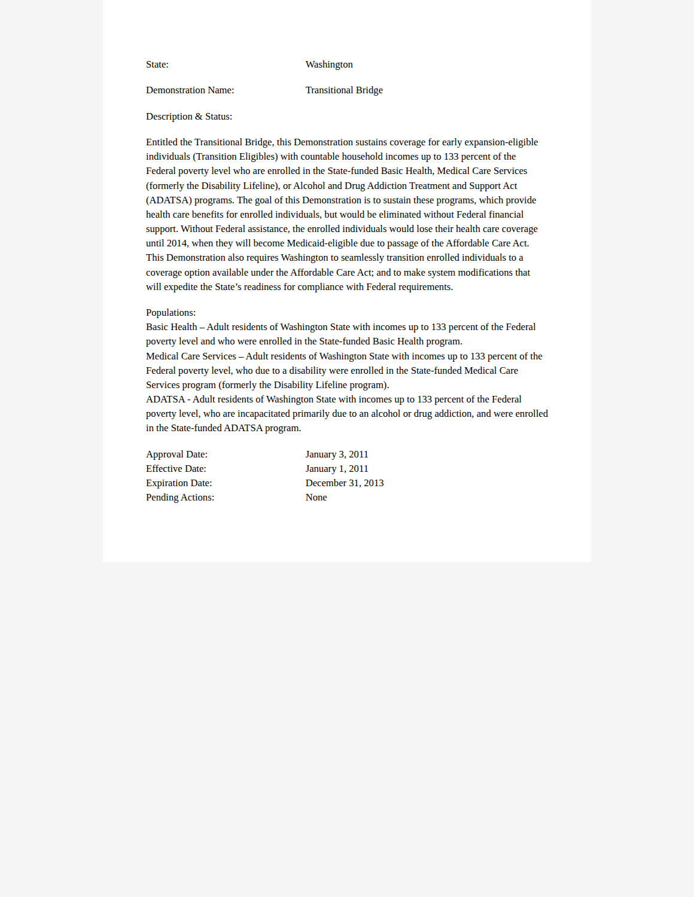State: Washington
Demonstration Name: Transitional Bridge
Description & Status:
Entitled the Transitional Bridge, this Demonstration sustains coverage for early expansion-eligible individuals (Transition Eligibles) with countable household incomes up to 133 percent of the Federal poverty level who are enrolled in the State-funded Basic Health, Medical Care Services (formerly the Disability Lifeline), or Alcohol and Drug Addiction Treatment and Support Act (ADATSA) programs. The goal of this Demonstration is to sustain these programs, which provide health care benefits for enrolled individuals, but would be eliminated without Federal financial support. Without Federal assistance, the enrolled individuals would lose their health care coverage until 2014, when they will become Medicaid-eligible due to passage of the Affordable Care Act. This Demonstration also requires Washington to seamlessly transition enrolled individuals to a coverage option available under the Affordable Care Act; and to make system modifications that will expedite the State’s readiness for compliance with Federal requirements.
Populations:
Basic Health – Adult residents of Washington State with incomes up to 133 percent of the Federal poverty level and who were enrolled in the State-funded Basic Health program.
Medical Care Services – Adult residents of Washington State with incomes up to 133 percent of the Federal poverty level, who due to a disability were enrolled in the State-funded Medical Care Services program (formerly the Disability Lifeline program).
ADATSA - Adult residents of Washington State with incomes up to 133 percent of the Federal poverty level, who are incapacitated primarily due to an alcohol or drug addiction, and were enrolled in the State-funded ADATSA program.
Approval Date: January 3, 2011
Effective Date: January 1, 2011
Expiration Date: December 31, 2013
Pending Actions: None